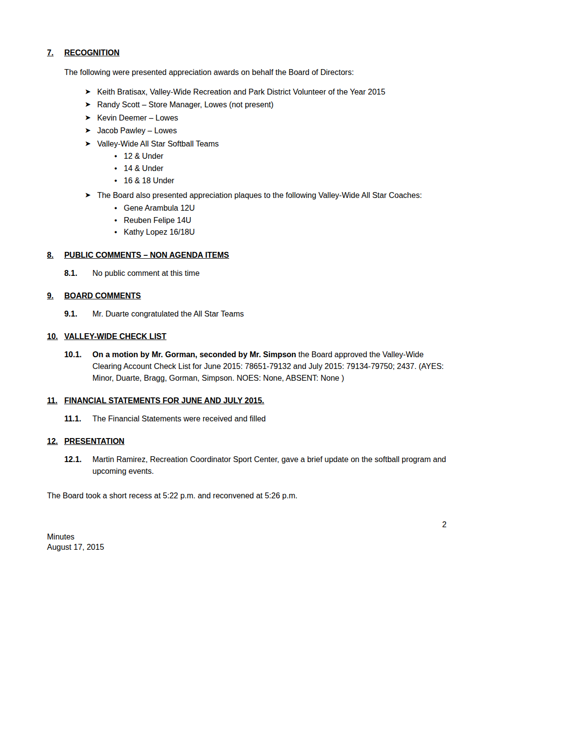7. RECOGNITION
The following were presented appreciation awards on behalf the Board of Directors:
Keith Bratisax, Valley-Wide Recreation and Park District Volunteer of the Year 2015
Randy Scott – Store Manager, Lowes (not present)
Kevin Deemer – Lowes
Jacob Pawley – Lowes
Valley-Wide All Star Softball Teams
12 & Under
14 & Under
16 & 18 Under
The Board also presented appreciation plaques to the following Valley-Wide All Star Coaches:
Gene Arambula 12U
Reuben Felipe 14U
Kathy Lopez 16/18U
8. PUBLIC COMMENTS – NON AGENDA ITEMS
8.1. No public comment at this time
9. BOARD COMMENTS
9.1. Mr. Duarte congratulated the All Star Teams
10. VALLEY-WIDE CHECK LIST
10.1. On a motion by Mr. Gorman, seconded by Mr. Simpson the Board approved the Valley-Wide Clearing Account Check List for June 2015: 78651-79132 and July 2015: 79134-79750; 2437. (AYES: Minor, Duarte, Bragg, Gorman, Simpson. NOES: None, ABSENT: None )
11. FINANCIAL STATEMENTS FOR JUNE AND JULY 2015.
11.1. The Financial Statements were received and filled
12. PRESENTATION
12.1. Martin Ramirez, Recreation Coordinator Sport Center, gave a brief update on the softball program and upcoming events.
The Board took a short recess at 5:22 p.m. and reconvened at 5:26 p.m.
2
Minutes
August 17, 2015